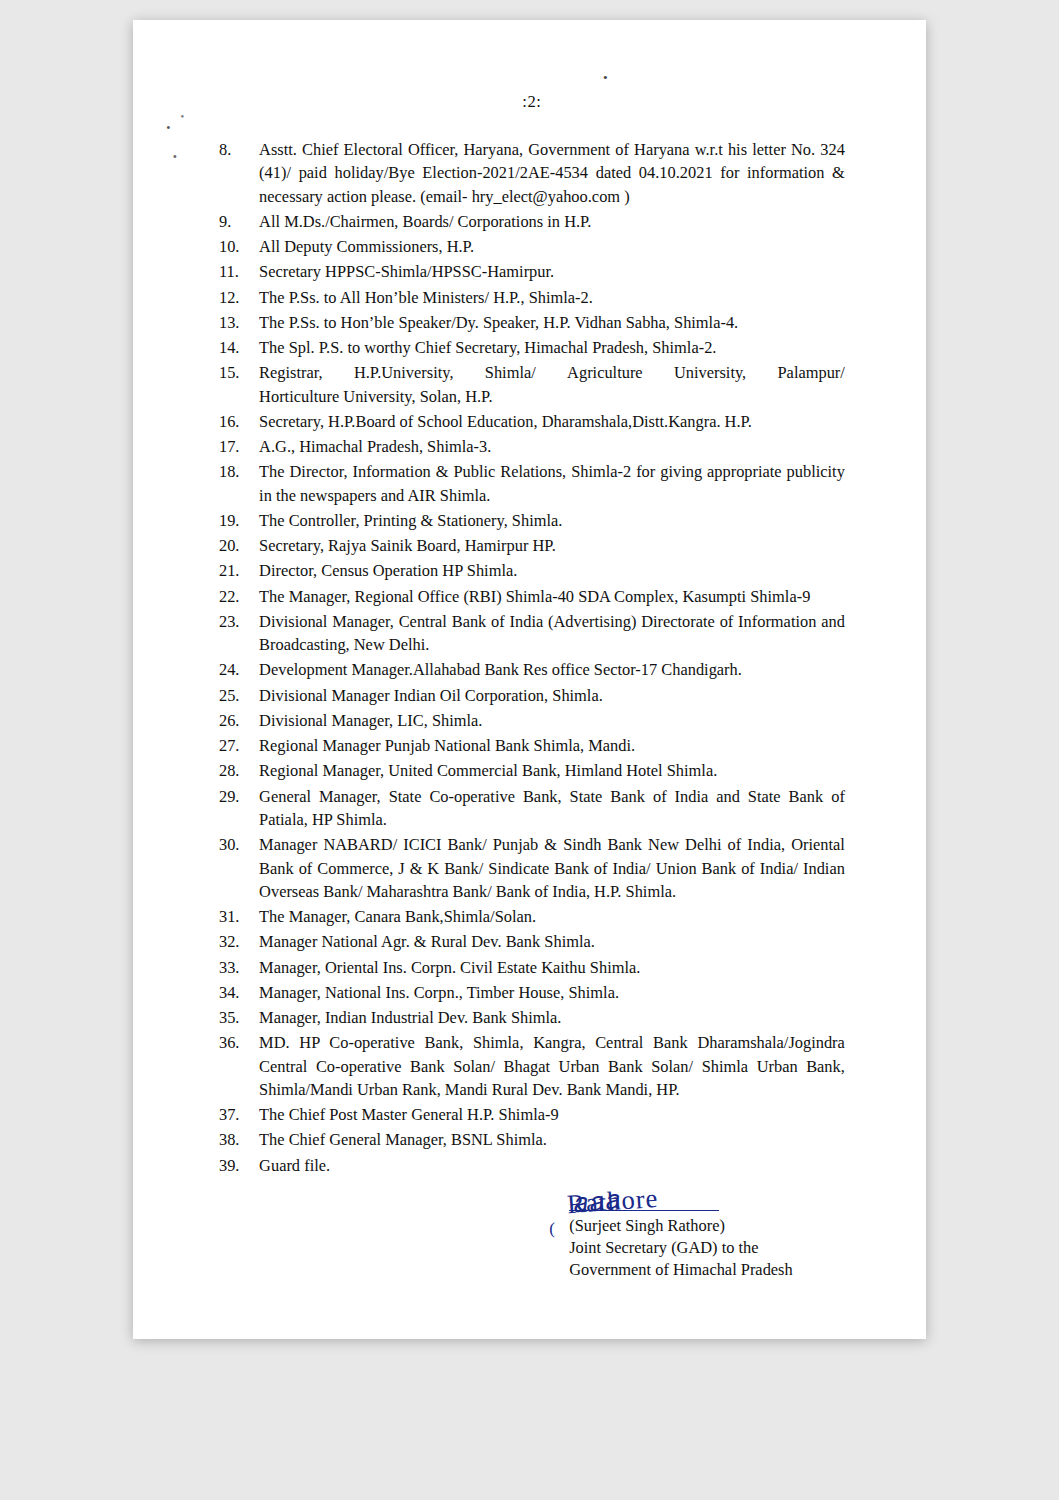•
•
•
•
:2:
8. Asstt. Chief Electoral Officer, Haryana, Government of Haryana w.r.t his letter No. 324 (41)/ paid holiday/Bye Election-2021/2AE-4534 dated 04.10.2021 for information & necessary action please. (email- hry_elect@yahoo.com )
9. All M.Ds./Chairmen, Boards/ Corporations in H.P.
10. All Deputy Commissioners, H.P.
11. Secretary HPPSC-Shimla/HPSSC-Hamirpur.
12. The P.Ss. to All Hon’ble Ministers/ H.P., Shimla-2.
13. The P.Ss. to Hon’ble Speaker/Dy. Speaker, H.P. Vidhan Sabha, Shimla-4.
14. The Spl. P.S. to worthy Chief Secretary, Himachal Pradesh, Shimla-2.
15. Registrar, H.P.University, Shimla/ Agriculture University, Palampur/ Horticulture University, Solan, H.P.
16. Secretary, H.P.Board of School Education, Dharamshala,Distt.Kangra. H.P.
17. A.G., Himachal Pradesh, Shimla-3.
18. The Director, Information & Public Relations, Shimla-2 for giving appropriate publicity in the newspapers and AIR Shimla.
19. The Controller, Printing & Stationery, Shimla.
20. Secretary, Rajya Sainik Board, Hamirpur HP.
21. Director, Census Operation HP Shimla.
22. The Manager, Regional Office (RBI) Shimla-40 SDA Complex, Kasumpti Shimla-9
23. Divisional Manager, Central Bank of India (Advertising) Directorate of Information and Broadcasting, New Delhi.
24. Development Manager.Allahabad Bank Res office Sector-17 Chandigarh.
25. Divisional Manager Indian Oil Corporation, Shimla.
26. Divisional Manager, LIC, Shimla.
27. Regional Manager Punjab National Bank Shimla, Mandi.
28. Regional Manager, United Commercial Bank, Himland Hotel Shimla.
29. General Manager, State Co-operative Bank, State Bank of India and State Bank of Patiala, HP Shimla.
30. Manager NABARD/ ICICI Bank/ Punjab & Sindh Bank New Delhi of India, Oriental Bank of Commerce, J & K Bank/ Sindicate Bank of India/ Union Bank of India/ Indian Overseas Bank/ Maharashtra Bank/ Bank of India, H.P. Shimla.
31. The Manager, Canara Bank,Shimla/Solan.
32. Manager National Agr. & Rural Dev. Bank Shimla.
33. Manager, Oriental Ins. Corpn. Civil Estate Kaithu Shimla.
34. Manager, National Ins. Corpn., Timber House, Shimla.
35. Manager, Indian Industrial Dev. Bank Shimla.
36. MD. HP Co-operative Bank, Shimla, Kangra, Central Bank Dharamshala/Jogindra Central Co-operative Bank Solan/ Bhagat Urban Bank Solan/ Shimla Urban Bank, Shimla/Mandi Urban Rank, Mandi Rural Dev. Bank Mandi, HP.
37. The Chief Post Master General H.P. Shimla-9
38. The Chief General Manager, BSNL Shimla.
39. Guard file.
𝑎𝑎𝑎
Rathore
(
(Surjeet Singh Rathore)
Joint Secretary (GAD) to the
Government of Himachal Pradesh